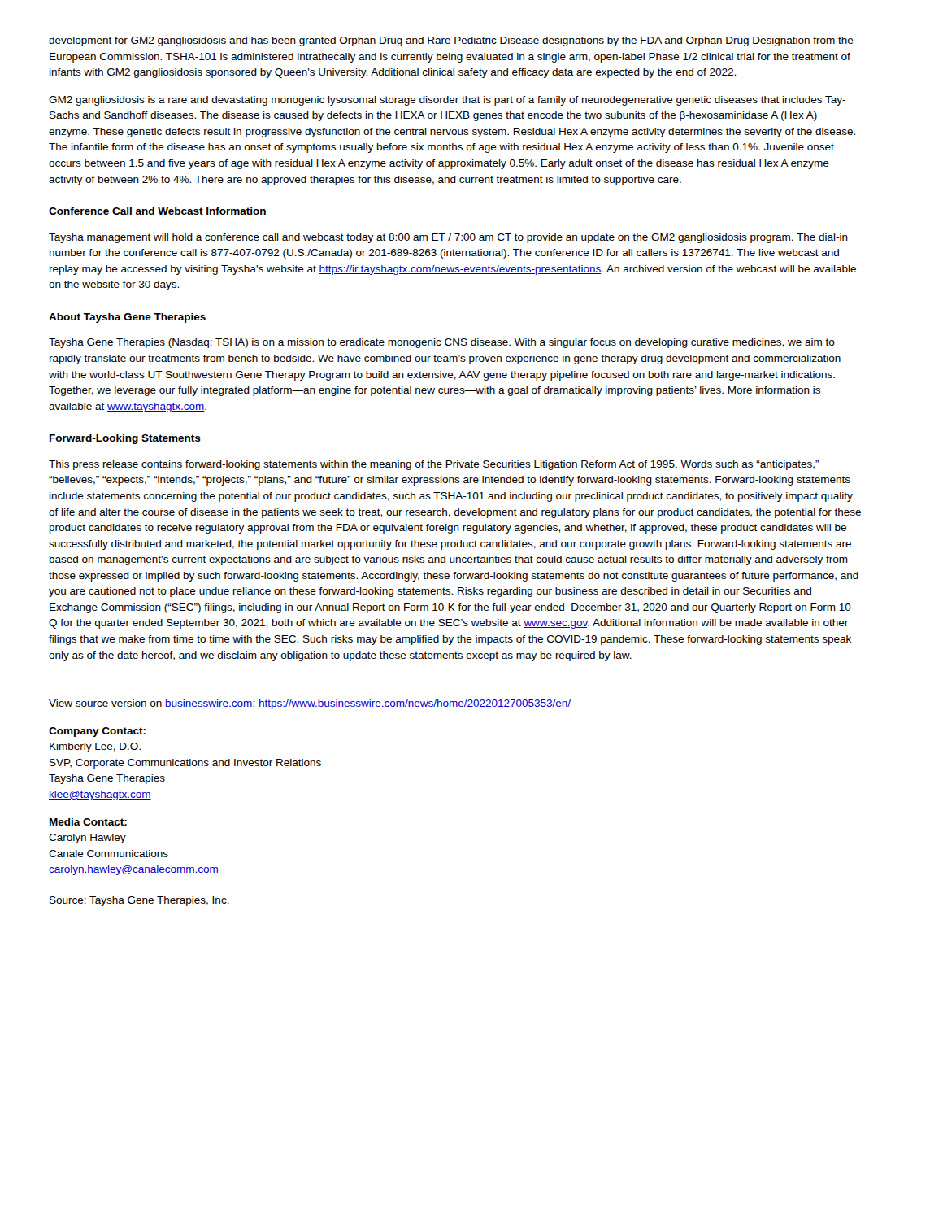development for GM2 gangliosidosis and has been granted Orphan Drug and Rare Pediatric Disease designations by the FDA and Orphan Drug Designation from the European Commission. TSHA-101 is administered intrathecally and is currently being evaluated in a single arm, open-label Phase 1/2 clinical trial for the treatment of infants with GM2 gangliosidosis sponsored by Queen's University. Additional clinical safety and efficacy data are expected by the end of 2022.
GM2 gangliosidosis is a rare and devastating monogenic lysosomal storage disorder that is part of a family of neurodegenerative genetic diseases that includes Tay-Sachs and Sandhoff diseases. The disease is caused by defects in the HEXA or HEXB genes that encode the two subunits of the β-hexosaminidase A (Hex A) enzyme. These genetic defects result in progressive dysfunction of the central nervous system. Residual Hex A enzyme activity determines the severity of the disease. The infantile form of the disease has an onset of symptoms usually before six months of age with residual Hex A enzyme activity of less than 0.1%. Juvenile onset occurs between 1.5 and five years of age with residual Hex A enzyme activity of approximately 0.5%. Early adult onset of the disease has residual Hex A enzyme activity of between 2% to 4%. There are no approved therapies for this disease, and current treatment is limited to supportive care.
Conference Call and Webcast Information
Taysha management will hold a conference call and webcast today at 8:00 am ET / 7:00 am CT to provide an update on the GM2 gangliosidosis program. The dial-in number for the conference call is 877-407-0792 (U.S./Canada) or 201-689-8263 (international). The conference ID for all callers is 13726741. The live webcast and replay may be accessed by visiting Taysha's website at https://ir.tayshagtx.com/news-events/events-presentations. An archived version of the webcast will be available on the website for 30 days.
About Taysha Gene Therapies
Taysha Gene Therapies (Nasdaq: TSHA) is on a mission to eradicate monogenic CNS disease. With a singular focus on developing curative medicines, we aim to rapidly translate our treatments from bench to bedside. We have combined our team’s proven experience in gene therapy drug development and commercialization with the world-class UT Southwestern Gene Therapy Program to build an extensive, AAV gene therapy pipeline focused on both rare and large-market indications. Together, we leverage our fully integrated platform—an engine for potential new cures—with a goal of dramatically improving patients’ lives. More information is available at www.tayshagtx.com.
Forward-Looking Statements
This press release contains forward-looking statements within the meaning of the Private Securities Litigation Reform Act of 1995. Words such as “anticipates,” “believes,” “expects,” “intends,” “projects,” “plans,” and “future” or similar expressions are intended to identify forward-looking statements. Forward-looking statements include statements concerning the potential of our product candidates, such as TSHA-101 and including our preclinical product candidates, to positively impact quality of life and alter the course of disease in the patients we seek to treat, our research, development and regulatory plans for our product candidates, the potential for these product candidates to receive regulatory approval from the FDA or equivalent foreign regulatory agencies, and whether, if approved, these product candidates will be successfully distributed and marketed, the potential market opportunity for these product candidates, and our corporate growth plans. Forward-looking statements are based on management's current expectations and are subject to various risks and uncertainties that could cause actual results to differ materially and adversely from those expressed or implied by such forward-looking statements. Accordingly, these forward-looking statements do not constitute guarantees of future performance, and you are cautioned not to place undue reliance on these forward-looking statements. Risks regarding our business are described in detail in our Securities and Exchange Commission (“SEC”) filings, including in our Annual Report on Form 10-K for the full-year ended December 31, 2020 and our Quarterly Report on Form 10-Q for the quarter ended September 30, 2021, both of which are available on the SEC’s website at www.sec.gov. Additional information will be made available in other filings that we make from time to time with the SEC. Such risks may be amplified by the impacts of the COVID-19 pandemic. These forward-looking statements speak only as of the date hereof, and we disclaim any obligation to update these statements except as may be required by law.
View source version on businesswire.com: https://www.businesswire.com/news/home/20220127005353/en/
Company Contact:
Kimberly Lee, D.O.
SVP, Corporate Communications and Investor Relations
Taysha Gene Therapies
klee@tayshagtx.com
Media Contact:
Carolyn Hawley
Canale Communications
carolyn.hawley@canalecomm.com
Source: Taysha Gene Therapies, Inc.